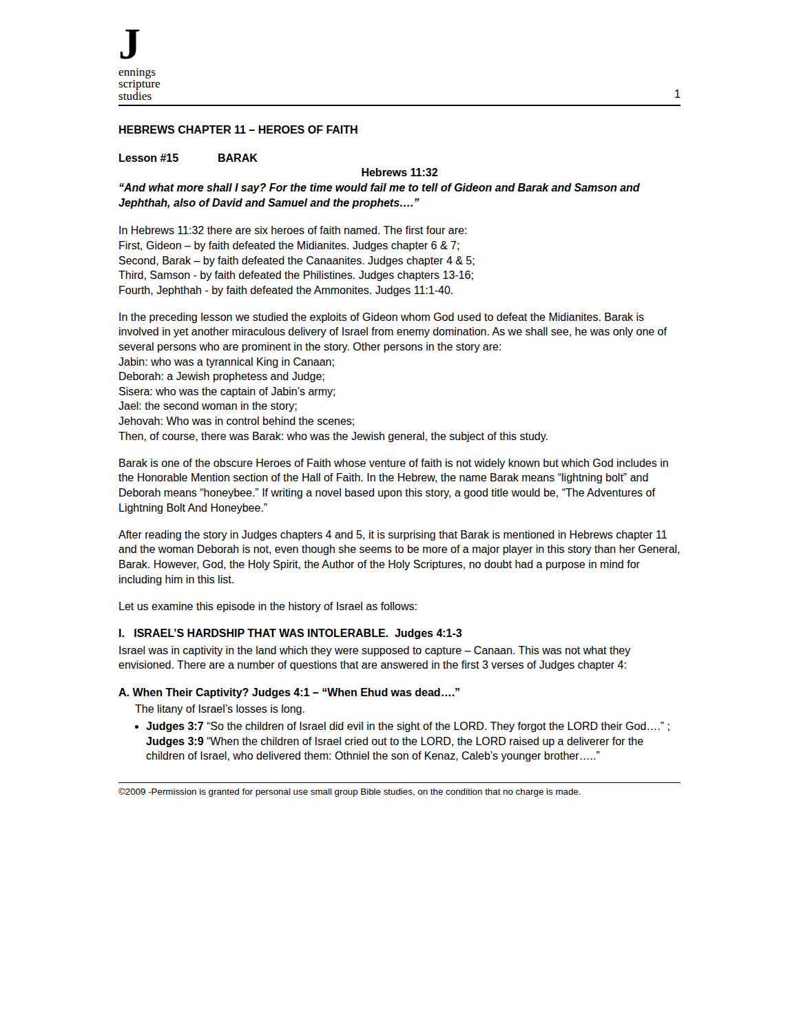J ennings scripture studies
1
Hebrews Chapter 11 – Heroes of Faith
Lesson #15 BARAK
Hebrews 11:32
“And what more shall I say? For the time would fail me to tell of Gideon and Barak and Samson and Jephthah, also of David and Samuel and the prophets….”
In Hebrews 11:32 there are six heroes of faith named. The first four are:
First, Gideon – by faith defeated the Midianites. Judges chapter 6 & 7;
Second, Barak – by faith defeated the Canaanites. Judges chapter 4 & 5;
Third, Samson - by faith defeated the Philistines. Judges chapters 13-16;
Fourth, Jephthah - by faith defeated the Ammonites. Judges 11:1-40.
In the preceding lesson we studied the exploits of Gideon whom God used to defeat the Midianites. Barak is involved in yet another miraculous delivery of Israel from enemy domination. As we shall see, he was only one of several persons who are prominent in the story. Other persons in the story are:
Jabin: who was a tyrannical King in Canaan;
Deborah: a Jewish prophetess and Judge;
Sisera: who was the captain of Jabin’s army;
Jael: the second woman in the story;
Jehovah: Who was in control behind the scenes;
Then, of course, there was Barak: who was the Jewish general, the subject of this study.
Barak is one of the obscure Heroes of Faith whose venture of faith is not widely known but which God includes in the Honorable Mention section of the Hall of Faith. In the Hebrew, the name Barak means “lightning bolt” and Deborah means “honeybee.” If writing a novel based upon this story, a good title would be, “The Adventures of Lightning Bolt And Honeybee.”
After reading the story in Judges chapters 4 and 5, it is surprising that Barak is mentioned in Hebrews chapter 11 and the woman Deborah is not, even though she seems to be more of a major player in this story than her General, Barak. However, God, the Holy Spirit, the Author of the Holy Scriptures, no doubt had a purpose in mind for including him in this list.
Let us examine this episode in the history of Israel as follows:
I. ISRAEL’S HARDSHIP THAT WAS INTOLERABLE. Judges 4:1-3
Israel was in captivity in the land which they were supposed to capture – Canaan. This was not what they envisioned. There are a number of questions that are answered in the first 3 verses of Judges chapter 4:
A. When Their Captivity? Judges 4:1 – “When Ehud was dead….”
The litany of Israel’s losses is long.
Judges 3:7 “So the children of Israel did evil in the sight of the LORD. They forgot the LORD their God….” ; Judges 3:9 “When the children of Israel cried out to the LORD, the LORD raised up a deliverer for the children of Israel, who delivered them: Othniel the son of Kenaz, Caleb’s younger brother…..”
©2009 -Permission is granted for personal use small group Bible studies, on the condition that no charge is made.